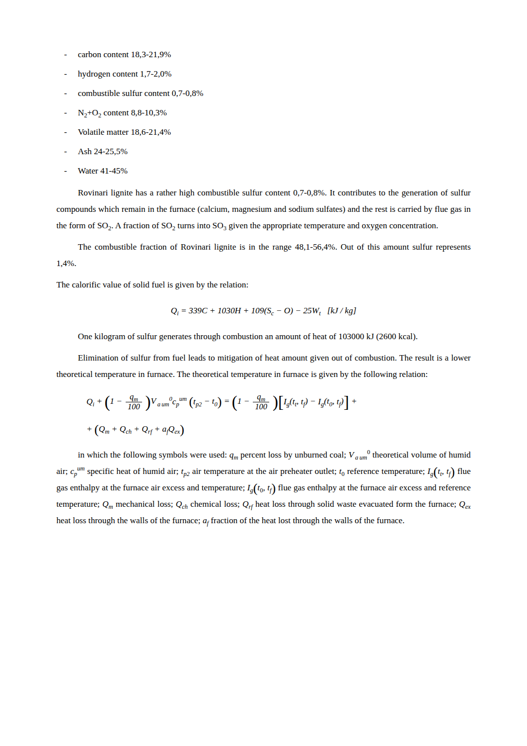carbon content 18,3-21,9%
hydrogen content 1,7-2,0%
combustible sulfur content 0,7-0,8%
N2+O2 content 8,8-10,3%
Volatile matter 18,6-21,4%
Ash 24-25,5%
Water 41-45%
Rovinari lignite has a rather high combustible sulfur content 0,7-0,8%. It contributes to the generation of sulfur compounds which remain in the furnace (calcium, magnesium and sodium sulfates) and the rest is carried by flue gas in the form of SO2. A fraction of SO2 turns into SO3 given the appropriate temperature and oxygen concentration.
The combustible fraction of Rovinari lignite is in the range 48,1-56,4%. Out of this amount sulfur represents 1,4%.
The calorific value of solid fuel is given by the relation:
Qi = 339C + 1030H + 109(Sc − O) − 25Wt [kJ / kg]
One kilogram of sulfur generates through combustion an amount of heat of 103000 kJ (2600 kcal).
Elimination of sulfur from fuel leads to mitigation of heat amount given out of combustion. The result is a lower theoretical temperature in furnace. The theoretical temperature in furnace is given by the following relation:
Qi + (1 − qm 100 ) V a um0cpum (tp2 − t0) = (1 − qm 100 )[Ig(tt, tf) − Ig(t0, tf)] +
+ (Qm + Qch + Qrf + afQex)
in which the following symbols were used: qm percent loss by unburned coal; V a um0 theoretical volume of humid air; cpum specific heat of humid air; tp2 air temperature at the air preheater outlet; t0 reference temperature; Ig(tt, tf) flue gas enthalpy at the furnace air excess and temperature; Ig(t0, tf) flue gas enthalpy at the furnace air excess and reference temperature; Qm mechanical loss; Qch chemical loss; Qrf heat loss through solid waste evacuated form the furnace; Qex heat loss through the walls of the furnace; af fraction of the heat lost through the walls of the furnace.